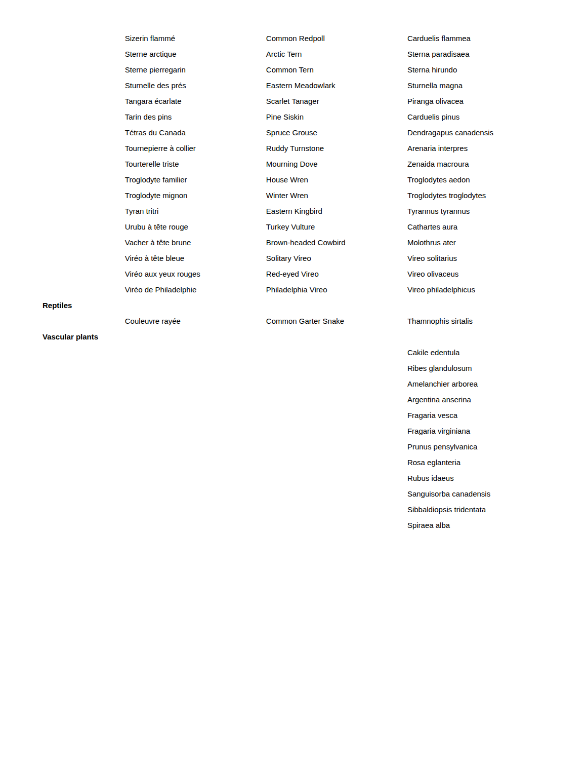| | Sizerin flammé | Common Redpoll | Carduelis flammea |
| | Sterne arctique | Arctic Tern | Sterna paradisaea |
| | Sterne pierregarin | Common Tern | Sterna hirundo |
| | Sturnelle des prés | Eastern Meadowlark | Sturnella magna |
| | Tangara écarlate | Scarlet Tanager | Piranga olivacea |
| | Tarin des pins | Pine Siskin | Carduelis pinus |
| | Tétras du Canada | Spruce Grouse | Dendragapus canadensis |
| | Tournepierre à collier | Ruddy Turnstone | Arenaria interpres |
| | Tourterelle triste | Mourning Dove | Zenaida macroura |
| | Troglodyte familier | House Wren | Troglodytes aedon |
| | Troglodyte mignon | Winter Wren | Troglodytes troglodytes |
| | Tyran tritri | Eastern Kingbird | Tyrannus tyrannus |
| | Urubu à tête rouge | Turkey Vulture | Cathartes aura |
| | Vacher à tête brune | Brown-headed Cowbird | Molothrus ater |
| | Viréo à tête bleue | Solitary Vireo | Vireo solitarius |
| | Viréo aux yeux rouges | Red-eyed Vireo | Vireo olivaceus |
| | Viréo de Philadelphie | Philadelphia Vireo | Vireo philadelphicus |
| Reptiles | | | |
| | Couleuvre rayée | Common Garter Snake | Thamnophis sirtalis |
| Vascular plants | | | |
| | | | Cakile edentula |
| | | | Ribes glandulosum |
| | | | Amelanchier arborea |
| | | | Argentina anserina |
| | | | Fragaria vesca |
| | | | Fragaria virginiana |
| | | | Prunus pensylvanica |
| | | | Rosa eglanteria |
| | | | Rubus idaeus |
| | | | Sanguisorba canadensis |
| | | | Sibbaldiopsis tridentata |
| | | | Spiraea alba |